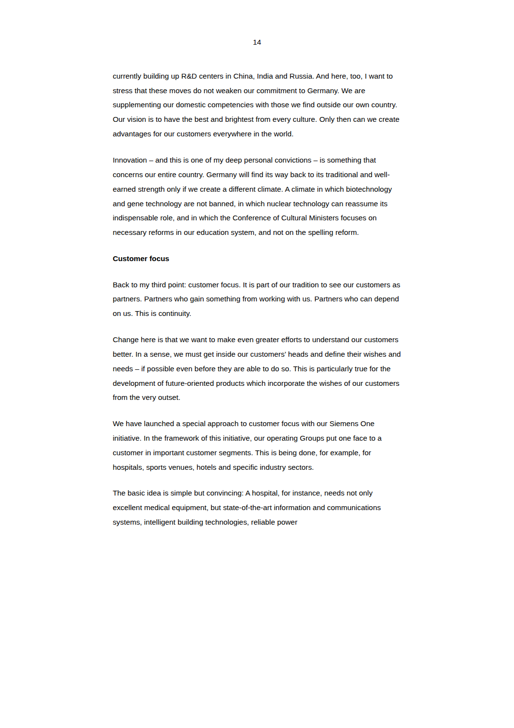14
currently building up R&D centers in China, India and Russia. And here, too, I want to stress that these moves do not weaken our commitment to Germany. We are supplementing our domestic competencies with those we find outside our own country. Our vision is to have the best and brightest from every culture. Only then can we create advantages for our customers everywhere in the world.
Innovation – and this is one of my deep personal convictions – is something that concerns our entire country. Germany will find its way back to its traditional and well-earned strength only if we create a different climate. A climate in which biotechnology and gene technology are not banned, in which nuclear technology can reassume its indispensable role, and in which the Conference of Cultural Ministers focuses on necessary reforms in our education system, and not on the spelling reform.
Customer focus
Back to my third point: customer focus. It is part of our tradition to see our customers as partners. Partners who gain something from working with us. Partners who can depend on us. This is continuity.
Change here is that we want to make even greater efforts to understand our customers better. In a sense, we must get inside our customers’ heads and define their wishes and needs – if possible even before they are able to do so. This is particularly true for the development of future-oriented products which incorporate the wishes of our customers from the very outset.
We have launched a special approach to customer focus with our Siemens One initiative. In the framework of this initiative, our operating Groups put one face to a customer in important customer segments. This is being done, for example, for hospitals, sports venues, hotels and specific industry sectors.
The basic idea is simple but convincing: A hospital, for instance, needs not only excellent medical equipment, but state-of-the-art information and communications systems, intelligent building technologies, reliable power